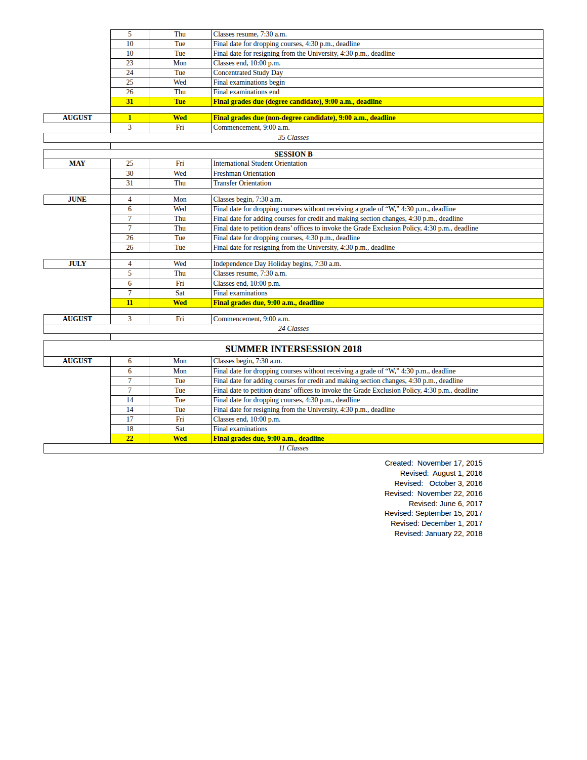| | 5 | Thu | Classes resume, 7:30 a.m. |
| | 10 | Tue | Final date for dropping courses, 4:30 p.m., deadline |
| | 10 | Tue | Final date for resigning from the University, 4:30 p.m., deadline |
| | 23 | Mon | Classes end, 10:00 p.m. |
| | 24 | Tue | Concentrated Study Day |
| | 25 | Wed | Final examinations begin |
| | 26 | Thu | Final examinations end |
| | 31 | Tue | Final grades due (degree candidate), 9:00 a.m., deadline |
| AUGUST | 1 | Wed | Final grades due (non-degree candidate), 9:00 a.m., deadline |
| | 3 | Fri | Commencement, 9:00 a.m. |
| 35 Classes |
| SESSION B |
| MAY | 25 | Fri | International Student Orientation |
| | 30 | Wed | Freshman Orientation |
| | 31 | Thu | Transfer Orientation |
| JUNE | 4 | Mon | Classes begin, 7:30 a.m. |
| | 6 | Wed | Final date for dropping courses without receiving a grade of “W,” 4:30 p.m., deadline |
| | 7 | Thu | Final date for adding courses for credit and making section changes, 4:30 p.m., deadline |
| | 7 | Thu | Final date to petition deans’ offices to invoke the Grade Exclusion Policy, 4:30 p.m., deadline |
| | 26 | Tue | Final date for dropping courses, 4:30 p.m., deadline |
| | 26 | Tue | Final date for resigning from the University, 4:30 p.m., deadline |
| JULY | 4 | Wed | Independence Day Holiday begins, 7:30 a.m. |
| | 5 | Thu | Classes resume, 7:30 a.m. |
| | 6 | Fri | Classes end, 10:00 p.m. |
| | 7 | Sat | Final examinations |
| | 11 | Wed | Final grades due, 9:00 a.m., deadline |
| AUGUST | 3 | Fri | Commencement, 9:00 a.m. |
| 24 Classes |
| SUMMER INTERSESSION 2018 |
| AUGUST | 6 | Mon | Classes begin, 7:30 a.m. |
| | 6 | Mon | Final date for dropping courses without receiving a grade of “W,” 4:30 p.m., deadline |
| | 7 | Tue | Final date for adding courses for credit and making section changes, 4:30 p.m., deadline |
| | 7 | Tue | Final date to petition deans’ offices to invoke the Grade Exclusion Policy, 4:30 p.m., deadline |
| | 14 | Tue | Final date for dropping courses, 4:30 p.m., deadline |
| | 14 | Tue | Final date for resigning from the University, 4:30 p.m., deadline |
| | 17 | Fri | Classes end, 10:00 p.m. |
| | 18 | Sat | Final examinations |
| | 22 | Wed | Final grades due, 9:00 a.m., deadline |
| 11 Classes |
Created: November 17, 2015
Revised: August 1, 2016
Revised: October 3, 2016
Revised: November 22, 2016
Revised: June 6, 2017
Revised: September 15, 2017
Revised: December 1, 2017
Revised: January 22, 2018